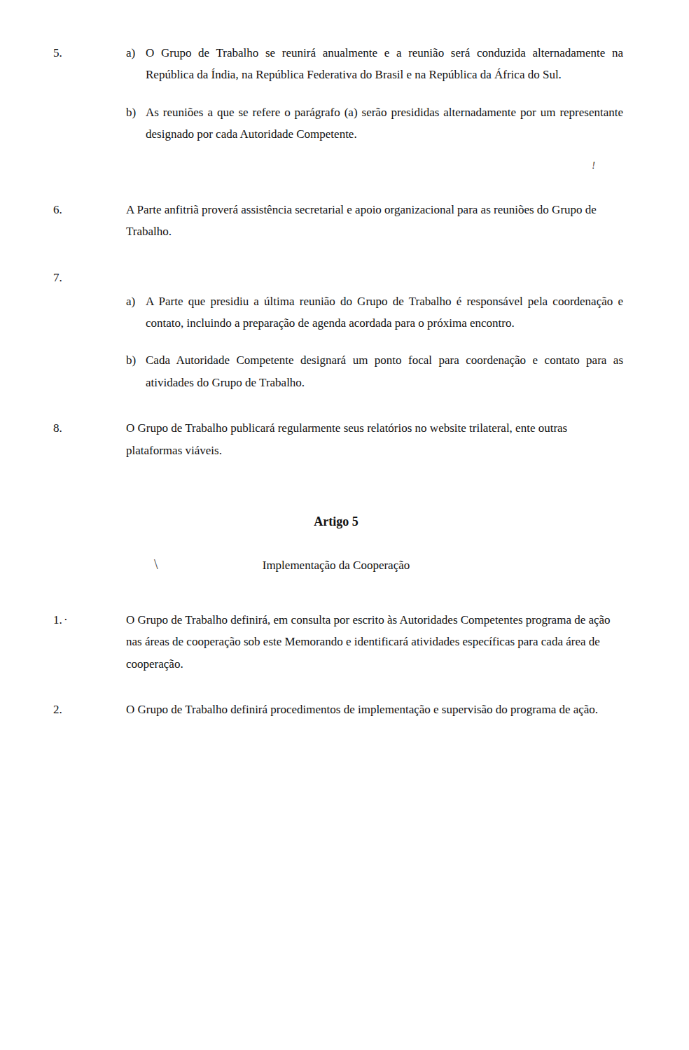5.
a)
O Grupo de Trabalho se reunirá anualmente e a reunião será conduzida alternadamente na República da Índia, na República Federativa do Brasil e na República da África do Sul.
b)
As reuniões a que se refere o parágrafo (a) serão presididas alternadamente por um representante designado por cada Autoridade Competente.
!
6.
A Parte anfitriã proverá assistência secretarial e apoio organizacional para as reuniões do Grupo de Trabalho.
7.
a)
A Parte que presidiu a última reunião do Grupo de Trabalho é responsável pela coordenação e contato, incluindo a preparação de agenda acordada para o próxima encontro.
b)
Cada Autoridade Competente designará um ponto focal para coordenação e contato para as atividades do Grupo de Trabalho.
8.
O Grupo de Trabalho publicará regularmente seus relatórios no website trilateral, ente outras plataformas viáveis.
Artigo 5
\ Implementação da Cooperação
1.·
O Grupo de Trabalho definirá, em consulta por escrito às Autoridades Competentes programa de ação nas áreas de cooperação sob este Memorando e identificará atividades específicas para cada área de cooperação.
2.
O Grupo de Trabalho definirá procedimentos de implementação e supervisão do programa de ação.